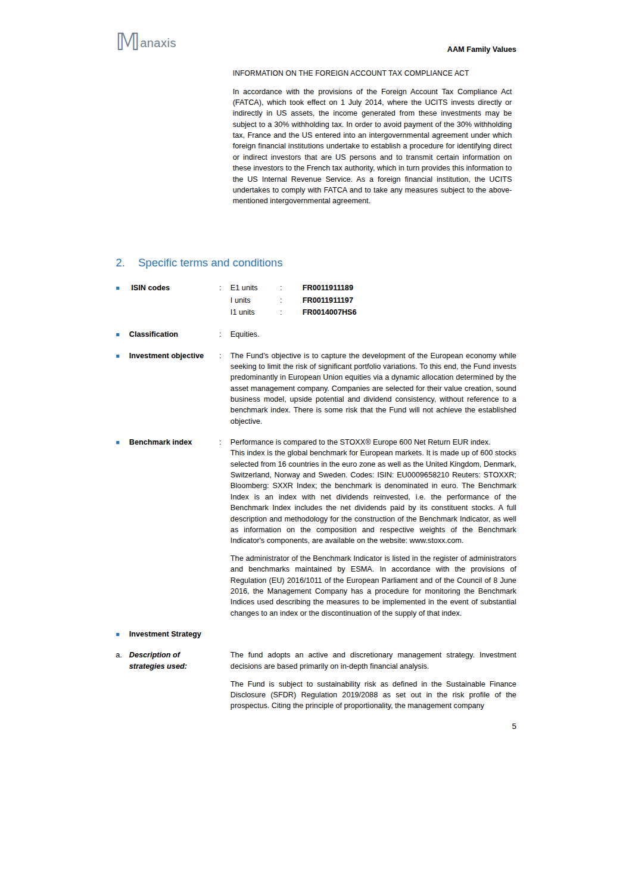𝕄anaxis
AAM Family Values
INFORMATION ON THE FOREIGN ACCOUNT TAX COMPLIANCE ACT
In accordance with the provisions of the Foreign Account Tax Compliance Act (FATCA), which took effect on 1 July 2014, where the UCITS invests directly or indirectly in US assets, the income generated from these investments may be subject to a 30% withholding tax. In order to avoid payment of the 30% withholding tax, France and the US entered into an intergovernmental agreement under which foreign financial institutions undertake to establish a procedure for identifying direct or indirect investors that are US persons and to transmit certain information on these investors to the French tax authority, which in turn provides this information to the US Internal Revenue Service. As a foreign financial institution, the UCITS undertakes to comply with FATCA and to take any measures subject to the above-mentioned intergovernmental agreement.
2. Specific terms and conditions
ISIN codes
:
| E1 units | : | FR0011911189 |
| I units | : | FR0011911197 |
| I1 units | : | FR0014007HS6 |
Classification
:
Equities.
Investment objective
:
The Fund's objective is to capture the development of the European economy while seeking to limit the risk of significant portfolio variations. To this end, the Fund invests predominantly in European Union equities via a dynamic allocation determined by the asset management company. Companies are selected for their value creation, sound business model, upside potential and dividend consistency, without reference to a benchmark index. There is some risk that the Fund will not achieve the established objective.
Benchmark index
:
Performance is compared to the STOXX® Europe 600 Net Return EUR index.
This index is the global benchmark for European markets. It is made up of 600 stocks selected from 16 countries in the euro zone as well as the United Kingdom, Denmark, Switzerland, Norway and Sweden. Codes: ISIN: EU0009658210 Reuters: STOXXR; Bloomberg: SXXR Index; the benchmark is denominated in euro. The Benchmark Index is an index with net dividends reinvested, i.e. the performance of the Benchmark Index includes the net dividends paid by its constituent stocks. A full description and methodology for the construction of the Benchmark Indicator, as well as information on the composition and respective weights of the Benchmark Indicator's components, are available on the website: www.stoxx.com.
The administrator of the Benchmark Indicator is listed in the register of administrators and benchmarks maintained by ESMA. In accordance with the provisions of Regulation (EU) 2016/1011 of the European Parliament and of the Council of 8 June 2016, the Management Company has a procedure for monitoring the Benchmark Indices used describing the measures to be implemented in the event of substantial changes to an index or the discontinuation of the supply of that index.
Investment Strategy
a.
Description of strategies used:
The fund adopts an active and discretionary management strategy. Investment decisions are based primarily on in-depth financial analysis.
The Fund is subject to sustainability risk as defined in the Sustainable Finance Disclosure (SFDR) Regulation 2019/2088 as set out in the risk profile of the prospectus. Citing the principle of proportionality, the management company
5